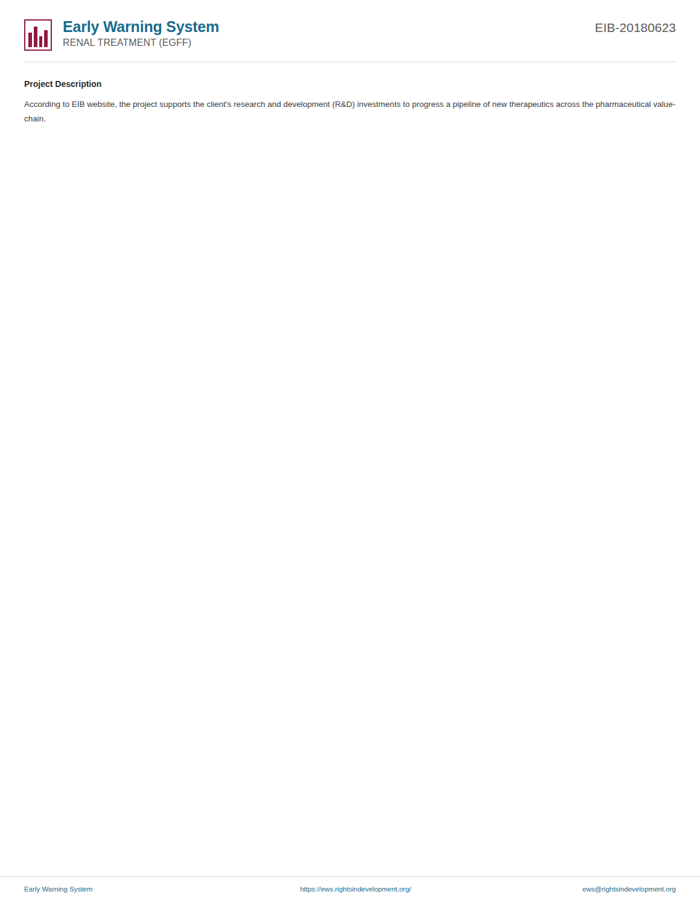Early Warning System
RENAL TREATMENT (EGFF)
EIB-20180623
Project Description
According to EIB website, the project supports the client's research and development (R&D) investments to progress a pipeline of new therapeutics across the pharmaceutical value-chain.
Early Warning System
https://ews.rightsindevelopment.org/
ews@rightsindevelopment.org